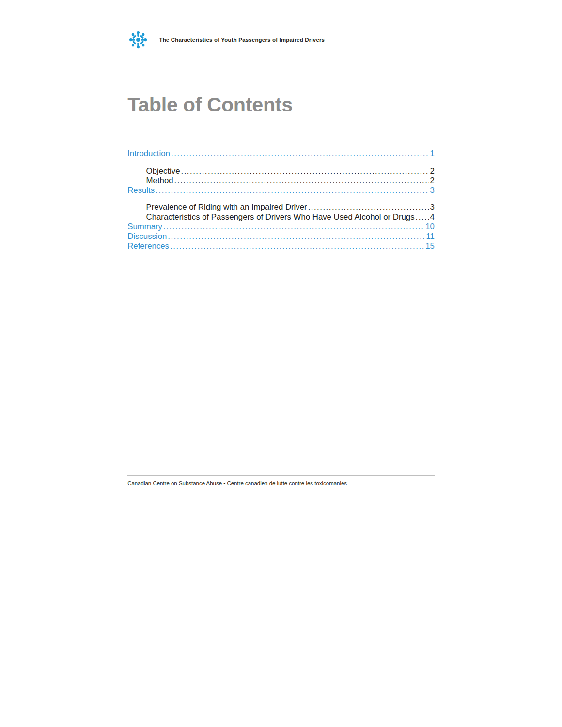The Characteristics of Youth Passengers of Impaired Drivers
Table of Contents
Introduction ........................................................................................................... 1
Objective ......................................................................................................... 2
Method ........................................................................................................... 2
Results .............................................................................................................. 3
Prevalence of Riding with an Impaired Driver ............................................................ 3
Characteristics of Passengers of Drivers Who Have Used Alcohol or Drugs .................... 4
Summary .......................................................................................................... 10
Discussion ........................................................................................................ 11
References ....................................................................................................... 15
Canadian Centre on Substance Abuse • Centre canadien de lutte contre les toxicomanies